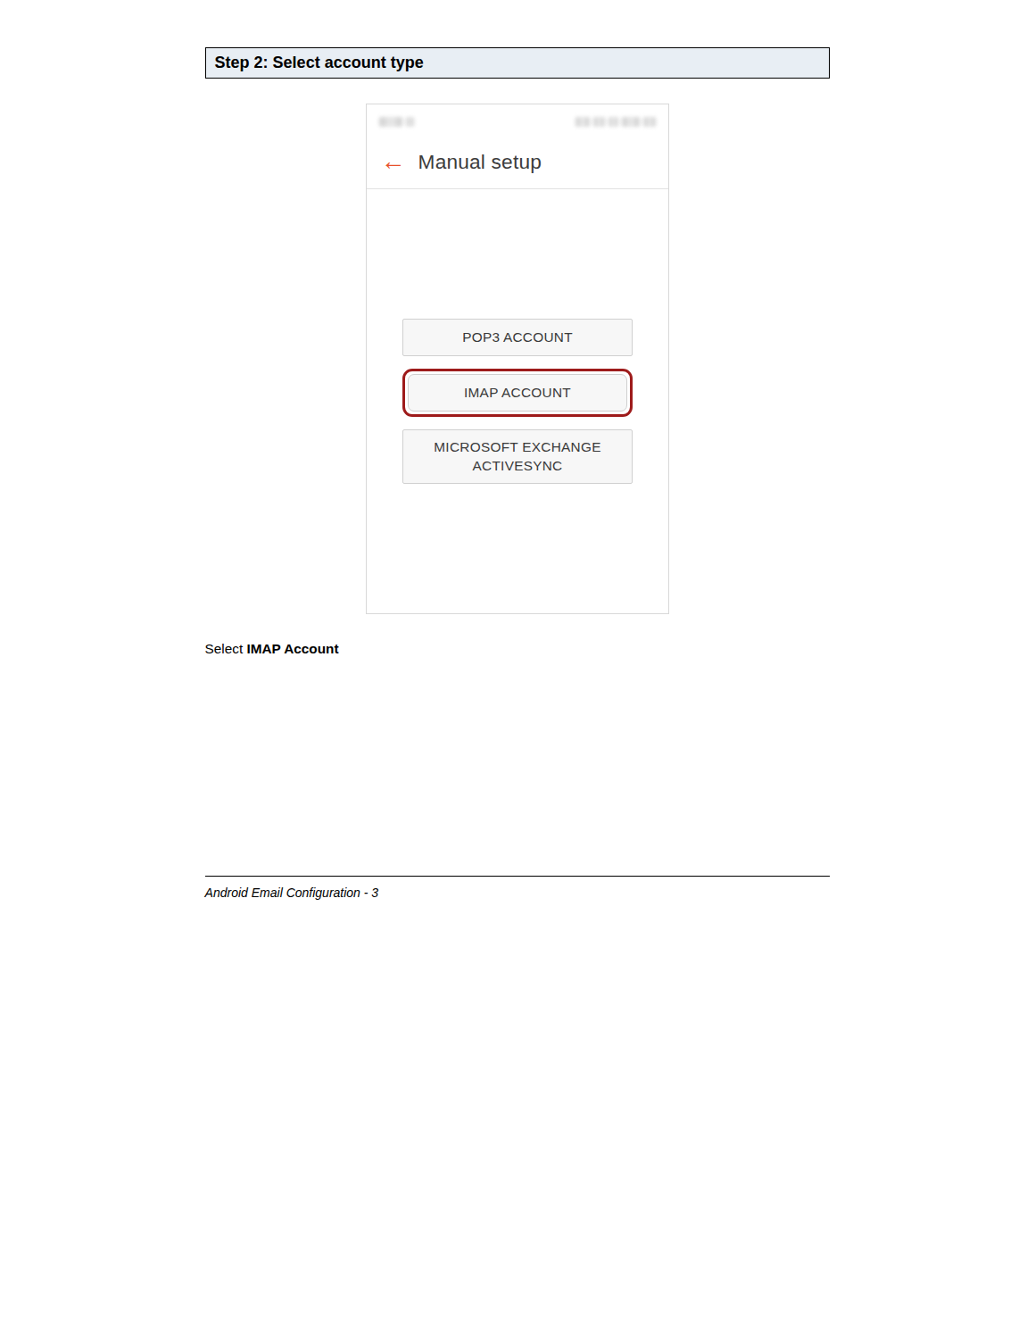Step 2: Select account type
← Manual setup
POP3 ACCOUNT
IMAP ACCOUNT
MICROSOFT EXCHANGE
ACTIVESYNC
Select IMAP Account
Android Email Configuration - 3